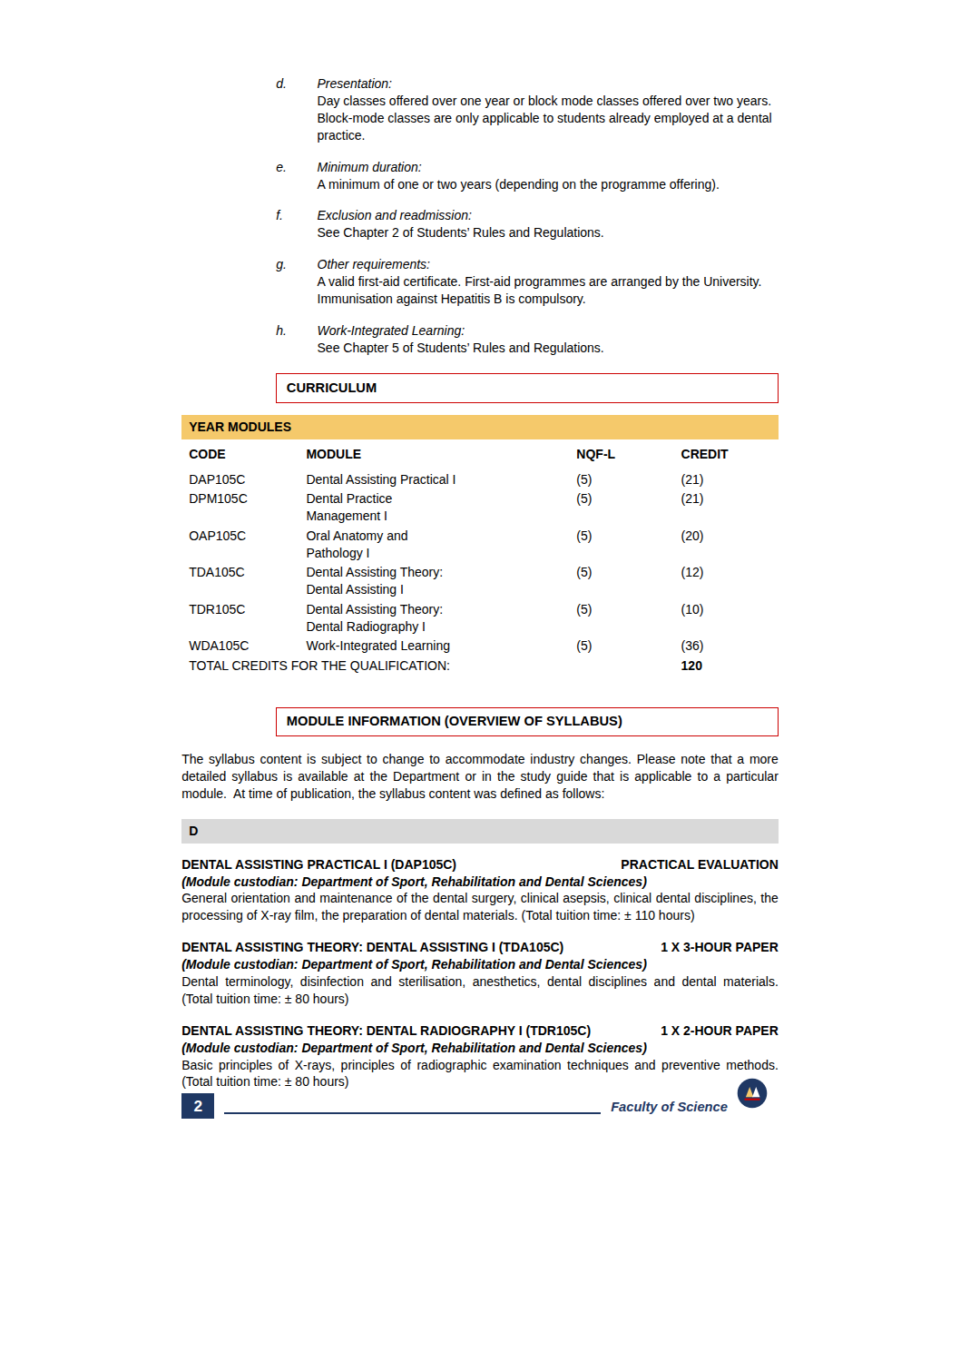d. Presentation: Day classes offered over one year or block mode classes offered over two years. Block-mode classes are only applicable to students already employed at a dental practice.
e. Minimum duration: A minimum of one or two years (depending on the programme offering).
f. Exclusion and readmission: See Chapter 2 of Students’ Rules and Regulations.
g. Other requirements: A valid first-aid certificate. First-aid programmes are arranged by the University. Immunisation against Hepatitis B is compulsory.
h. Work-Integrated Learning: See Chapter 5 of Students’ Rules and Regulations.
CURRICULUM
YEAR MODULES
| CODE | MODULE | NQF-L | CREDIT |
| --- | --- | --- | --- |
| DAP105C | Dental Assisting Practical I | (5) | (21) |
| DPM105C | Dental Practice Management I | (5) | (21) |
| OAP105C | Oral Anatomy and Pathology I | (5) | (20) |
| TDA105C | Dental Assisting Theory: Dental Assisting I | (5) | (12) |
| TDR105C | Dental Assisting Theory: Dental Radiography I | (5) | (10) |
| WDA105C | Work-Integrated Learning | (5) | (36) |
| TOTAL CREDITS FOR THE QUALIFICATION: | 120 |
MODULE INFORMATION (OVERVIEW OF SYLLABUS)
The syllabus content is subject to change to accommodate industry changes. Please note that a more detailed syllabus is available at the Department or in the study guide that is applicable to a particular module. At time of publication, the syllabus content was defined as follows:
D
DENTAL ASSISTING PRACTICAL I (DAP105C) PRACTICAL EVALUATION
(Module custodian: Department of Sport, Rehabilitation and Dental Sciences)
General orientation and maintenance of the dental surgery, clinical asepsis, clinical dental disciplines, the processing of X-ray film, the preparation of dental materials. (Total tuition time: ± 110 hours)
DENTAL ASSISTING THEORY: DENTAL ASSISTING I (TDA105C) 1 X 3-HOUR PAPER
(Module custodian: Department of Sport, Rehabilitation and Dental Sciences)
Dental terminology, disinfection and sterilisation, anesthetics, dental disciplines and dental materials. (Total tuition time: ± 80 hours)
DENTAL ASSISTING THEORY: DENTAL RADIOGRAPHY I (TDR105C) 1 X 2-HOUR PAPER
(Module custodian: Department of Sport, Rehabilitation and Dental Sciences)
Basic principles of X-rays, principles of radiographic examination techniques and preventive methods. (Total tuition time: ± 80 hours)
2
Faculty of Science